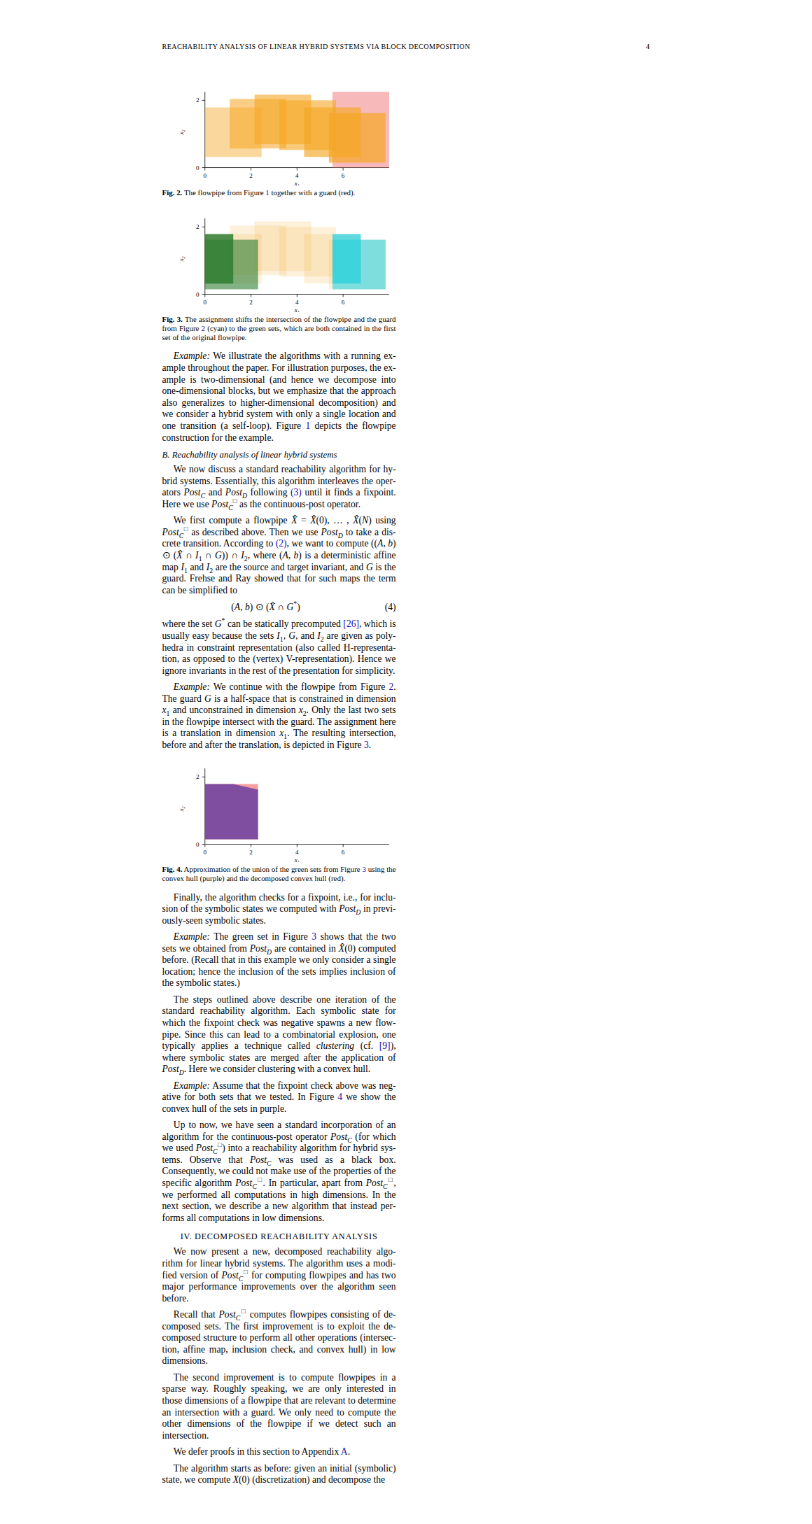Reachability Analysis of Linear Hybrid Systems via Block Decomposition
4
0 2 4 6 0 2 x1 x2
Fig. 2. The flowpipe from Figure 1 together with a guard (red).
0 2 4 6 0 2 x1 x2
Fig. 3. The assignment shifts the intersection of the flowpipe and the guard from Figure 2 (cyan) to the green sets, which are both contained in the first set of the original flowpipe.
Example: We illustrate the algorithms with a running example throughout the paper. For illustration purposes, the example is two-dimensional (and hence we decompose into one-dimensional blocks, but we emphasize that the approach also generalizes to higher-dimensional decomposition) and we consider a hybrid system with only a single location and one transition (a self-loop). Figure 1 depicts the flowpipe construction for the example.
B. Reachability analysis of linear hybrid systems
We now discuss a standard reachability algorithm for hybrid systems. Essentially, this algorithm interleaves the operators PostC and PostD following (3) until it finds a fixpoint. Here we use PostC□ as the continuous-post operator.
We first compute a flowpipe X̂ = X̂(0), … , X̂(N) using PostC□ as described above. Then we use PostD to take a discrete transition. According to (2), we want to compute ((A, b) ⊙ (X̂ ∩ I1 ∩ G)) ∩ I2, where (A, b) is a deterministic affine map I1 and I2 are the source and target invariant, and G is the guard. Frehse and Ray showed that for such maps the term can be simplified to
(A, b) ⊙ (X̂ ∩ G*)
(4)
where the set G* can be statically precomputed [26], which is usually easy because the sets I1, G, and I2 are given as polyhedra in constraint representation (also called H-representation, as opposed to the (vertex) V-representation). Hence we ignore invariants in the rest of the presentation for simplicity.
Example: We continue with the flowpipe from Figure 2. The guard G is a half-space that is constrained in dimension x1 and unconstrained in dimension x2. Only the last two sets in the flowpipe intersect with the guard. The assignment here is a translation in dimension x1. The resulting intersection, before and after the translation, is depicted in Figure 3.
0 2 4 6 0 2 x1 x2
Fig. 4. Approximation of the union of the green sets from Figure 3 using the convex hull (purple) and the decomposed convex hull (red).
Finally, the algorithm checks for a fixpoint, i.e., for inclusion of the symbolic states we computed with PostD in previously-seen symbolic states.
Example: The green set in Figure 3 shows that the two sets we obtained from PostD are contained in X̂(0) computed before. (Recall that in this example we only consider a single location; hence the inclusion of the sets implies inclusion of the symbolic states.)
The steps outlined above describe one iteration of the standard reachability algorithm. Each symbolic state for which the fixpoint check was negative spawns a new flowpipe. Since this can lead to a combinatorial explosion, one typically applies a technique called clustering (cf. [9]), where symbolic states are merged after the application of PostD. Here we consider clustering with a convex hull.
Example: Assume that the fixpoint check above was negative for both sets that we tested. In Figure 4 we show the convex hull of the sets in purple.
Up to now, we have seen a standard incorporation of an algorithm for the continuous-post operator PostC (for which we used PostC□) into a reachability algorithm for hybrid systems. Observe that PostC was used as a black box. Consequently, we could not make use of the properties of the specific algorithm PostC□. In particular, apart from PostC□, we performed all computations in high dimensions. In the next section, we describe a new algorithm that instead performs all computations in low dimensions.
IV. Decomposed reachability analysis
We now present a new, decomposed reachability algorithm for linear hybrid systems. The algorithm uses a modified version of PostC□ for computing flowpipes and has two major performance improvements over the algorithm seen before.
Recall that PostC□ computes flowpipes consisting of decomposed sets. The first improvement is to exploit the decomposed structure to perform all other operations (intersection, affine map, inclusion check, and convex hull) in low dimensions.
The second improvement is to compute flowpipes in a sparse way. Roughly speaking, we are only interested in those dimensions of a flowpipe that are relevant to determine an intersection with a guard. We only need to compute the other dimensions of the flowpipe if we detect such an intersection.
We defer proofs in this section to Appendix A.
The algorithm starts as before: given an initial (symbolic) state, we compute X(0) (discretization) and decompose the